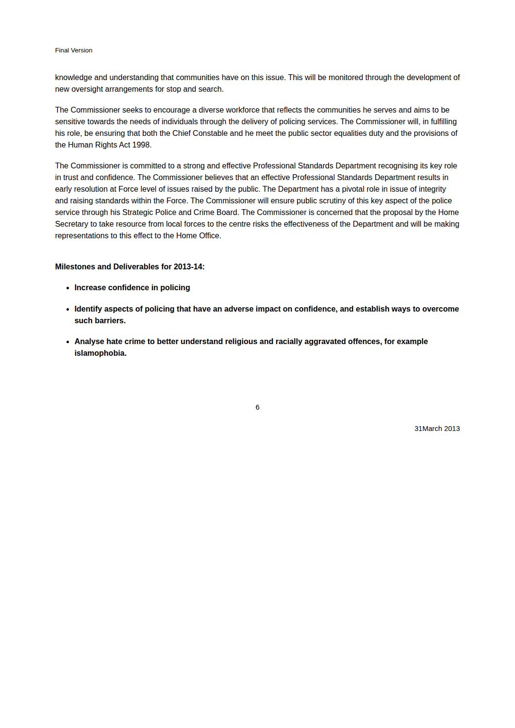Final Version
knowledge and understanding that communities have on this issue. This will be monitored through the development of new oversight arrangements for stop and search.
The Commissioner seeks to encourage a diverse workforce that reflects the communities he serves and aims to be sensitive towards the needs of individuals through the delivery of policing services. The Commissioner will, in fulfilling his role, be ensuring that both the Chief Constable and he meet the public sector equalities duty and the provisions of the Human Rights Act 1998.
The Commissioner is committed to a strong and effective Professional Standards Department recognising its key role in trust and confidence. The Commissioner believes that an effective Professional Standards Department results in early resolution at Force level of issues raised by the public. The Department has a pivotal role in issue of integrity and raising standards within the Force. The Commissioner will ensure public scrutiny of this key aspect of the police service through his Strategic Police and Crime Board. The Commissioner is concerned that the proposal by the Home Secretary to take resource from local forces to the centre risks the effectiveness of the Department and will be making representations to this effect to the Home Office.
Milestones and Deliverables for 2013-14:
Increase confidence in policing
Identify aspects of policing that have an adverse impact on confidence, and establish ways to overcome such barriers.
Analyse hate crime to better understand religious and racially aggravated offences, for example islamophobia.
6
31March 2013